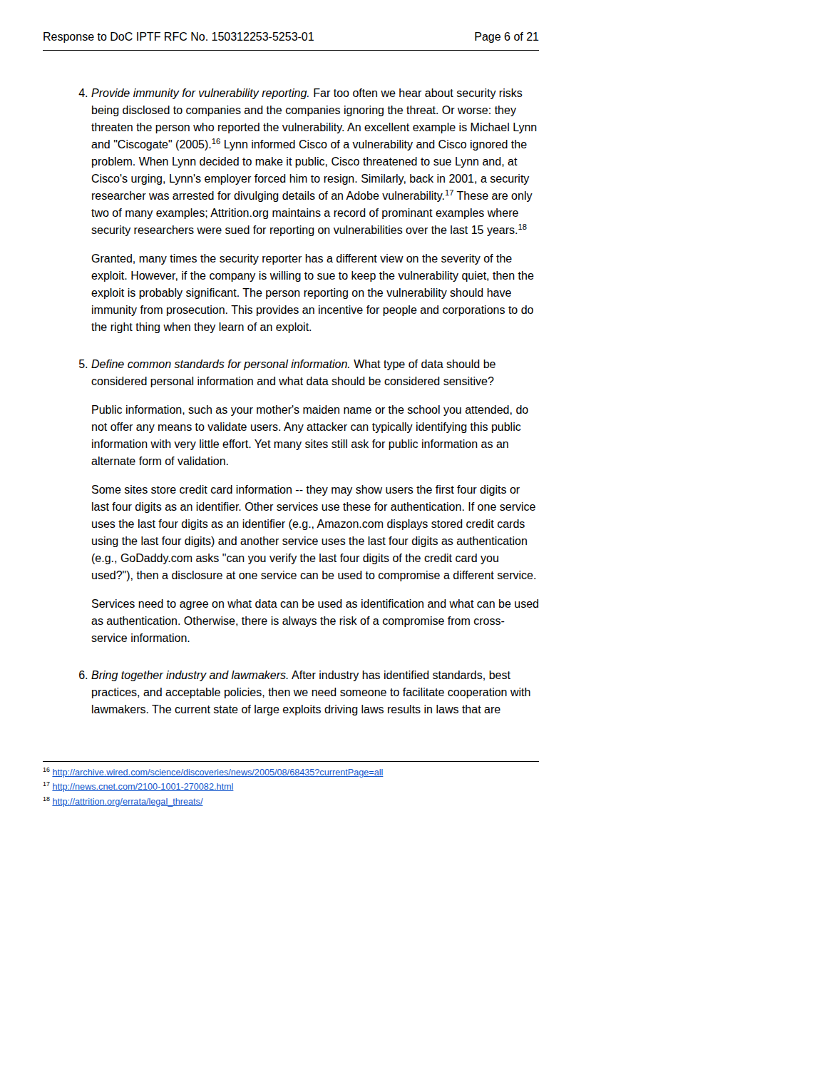Response to DoC IPTF RFC No. 150312253-5253-01
Page 6 of 21
Provide immunity for vulnerability reporting. Far too often we hear about security risks being disclosed to companies and the companies ignoring the threat. Or worse: they threaten the person who reported the vulnerability. An excellent example is Michael Lynn and "Ciscogate" (2005).16 Lynn informed Cisco of a vulnerability and Cisco ignored the problem. When Lynn decided to make it public, Cisco threatened to sue Lynn and, at Cisco's urging, Lynn's employer forced him to resign. Similarly, back in 2001, a security researcher was arrested for divulging details of an Adobe vulnerability.17 These are only two of many examples; Attrition.org maintains a record of prominant examples where security researchers were sued for reporting on vulnerabilities over the last 15 years.18
Granted, many times the security reporter has a different view on the severity of the exploit. However, if the company is willing to sue to keep the vulnerability quiet, then the exploit is probably significant. The person reporting on the vulnerability should have immunity from prosecution. This provides an incentive for people and corporations to do the right thing when they learn of an exploit.
Define common standards for personal information. What type of data should be considered personal information and what data should be considered sensitive?
Public information, such as your mother's maiden name or the school you attended, do not offer any means to validate users. Any attacker can typically identifying this public information with very little effort. Yet many sites still ask for public information as an alternate form of validation.
Some sites store credit card information -- they may show users the first four digits or last four digits as an identifier. Other services use these for authentication. If one service uses the last four digits as an identifier (e.g., Amazon.com displays stored credit cards using the last four digits) and another service uses the last four digits as authentication (e.g., GoDaddy.com asks "can you verify the last four digits of the credit card you used?"), then a disclosure at one service can be used to compromise a different service.
Services need to agree on what data can be used as identification and what can be used as authentication. Otherwise, there is always the risk of a compromise from cross-service information.
Bring together industry and lawmakers. After industry has identified standards, best practices, and acceptable policies, then we need someone to facilitate cooperation with lawmakers. The current state of large exploits driving laws results in laws that are
16 http://archive.wired.com/science/discoveries/news/2005/08/68435?currentPage=all
17 http://news.cnet.com/2100-1001-270082.html
18 http://attrition.org/errata/legal_threats/